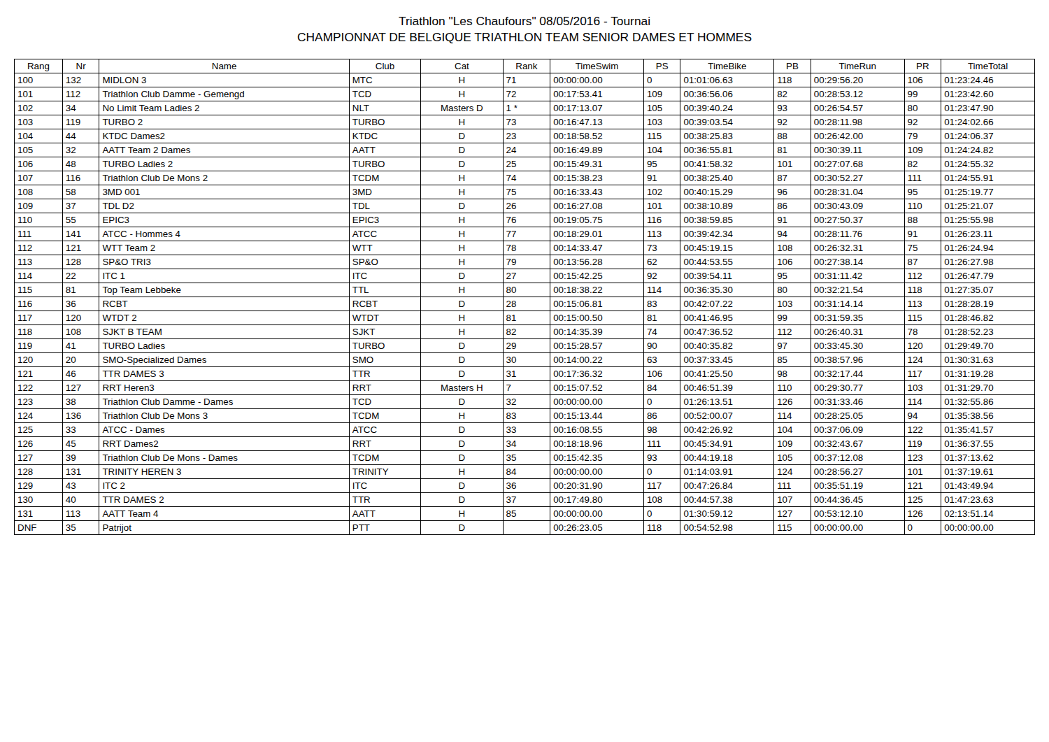Triathlon "Les Chaufours" 08/05/2016 - Tournai
CHAMPIONNAT DE BELGIQUE TRIATHLON TEAM SENIOR DAMES ET HOMMES
| Rang | Nr | Name | Club | Cat | Rank | TimeSwim | PS | TimeBike | PB | TimeRun | PR | TimeTotal |
| --- | --- | --- | --- | --- | --- | --- | --- | --- | --- | --- | --- | --- |
| 100 | 132 | MIDLON 3 | MTC | H | 71 | 00:00:00.00 | 0 | 01:01:06.63 | 118 | 00:29:56.20 | 106 | 01:23:24.46 |
| 101 | 112 | Triathlon Club Damme - Gemengd | TCD | H | 72 | 00:17:53.41 | 109 | 00:36:56.06 | 82 | 00:28:53.12 | 99 | 01:23:42.60 |
| 102 | 34 | No Limit Team Ladies 2 | NLT | Masters D | 1 * | 00:17:13.07 | 105 | 00:39:40.24 | 93 | 00:26:54.57 | 80 | 01:23:47.90 |
| 103 | 119 | TURBO 2 | TURBO | H | 73 | 00:16:47.13 | 103 | 00:39:03.54 | 92 | 00:28:11.98 | 92 | 01:24:02.66 |
| 104 | 44 | KTDC Dames2 | KTDC | D | 23 | 00:18:58.52 | 115 | 00:38:25.83 | 88 | 00:26:42.00 | 79 | 01:24:06.37 |
| 105 | 32 | AATT Team 2 Dames | AATT | D | 24 | 00:16:49.89 | 104 | 00:36:55.81 | 81 | 00:30:39.11 | 109 | 01:24:24.82 |
| 106 | 48 | TURBO Ladies 2 | TURBO | D | 25 | 00:15:49.31 | 95 | 00:41:58.32 | 101 | 00:27:07.68 | 82 | 01:24:55.32 |
| 107 | 116 | Triathlon Club De Mons 2 | TCDM | H | 74 | 00:15:38.23 | 91 | 00:38:25.40 | 87 | 00:30:52.27 | 111 | 01:24:55.91 |
| 108 | 58 | 3MD 001 | 3MD | H | 75 | 00:16:33.43 | 102 | 00:40:15.29 | 96 | 00:28:31.04 | 95 | 01:25:19.77 |
| 109 | 37 | TDL D2 | TDL | D | 26 | 00:16:27.08 | 101 | 00:38:10.89 | 86 | 00:30:43.09 | 110 | 01:25:21.07 |
| 110 | 55 | EPIC3 | EPIC3 | H | 76 | 00:19:05.75 | 116 | 00:38:59.85 | 91 | 00:27:50.37 | 88 | 01:25:55.98 |
| 111 | 141 | ATCC - Hommes 4 | ATCC | H | 77 | 00:18:29.01 | 113 | 00:39:42.34 | 94 | 00:28:11.76 | 91 | 01:26:23.11 |
| 112 | 121 | WTT Team 2 | WTT | H | 78 | 00:14:33.47 | 73 | 00:45:19.15 | 108 | 00:26:32.31 | 75 | 01:26:24.94 |
| 113 | 128 | SP&O TRI3 | SP&O | H | 79 | 00:13:56.28 | 62 | 00:44:53.55 | 106 | 00:27:38.14 | 87 | 01:26:27.98 |
| 114 | 22 | ITC 1 | ITC | D | 27 | 00:15:42.25 | 92 | 00:39:54.11 | 95 | 00:31:11.42 | 112 | 01:26:47.79 |
| 115 | 81 | Top Team Lebbeke | TTL | H | 80 | 00:18:38.22 | 114 | 00:36:35.30 | 80 | 00:32:21.54 | 118 | 01:27:35.07 |
| 116 | 36 | RCBT | RCBT | D | 28 | 00:15:06.81 | 83 | 00:42:07.22 | 103 | 00:31:14.14 | 113 | 01:28:28.19 |
| 117 | 120 | WTDT 2 | WTDT | H | 81 | 00:15:00.50 | 81 | 00:41:46.95 | 99 | 00:31:59.35 | 115 | 01:28:46.82 |
| 118 | 108 | SJKT B TEAM | SJKT | H | 82 | 00:14:35.39 | 74 | 00:47:36.52 | 112 | 00:26:40.31 | 78 | 01:28:52.23 |
| 119 | 41 | TURBO Ladies | TURBO | D | 29 | 00:15:28.57 | 90 | 00:40:35.82 | 97 | 00:33:45.30 | 120 | 01:29:49.70 |
| 120 | 20 | SMO-Specialized Dames | SMO | D | 30 | 00:14:00.22 | 63 | 00:37:33.45 | 85 | 00:38:57.96 | 124 | 01:30:31.63 |
| 121 | 46 | TTR DAMES 3 | TTR | D | 31 | 00:17:36.32 | 106 | 00:41:25.50 | 98 | 00:32:17.44 | 117 | 01:31:19.28 |
| 122 | 127 | RRT Heren3 | RRT | Masters H | 7 | 00:15:07.52 | 84 | 00:46:51.39 | 110 | 00:29:30.77 | 103 | 01:31:29.70 |
| 123 | 38 | Triathlon Club Damme - Dames | TCD | D | 32 | 00:00:00.00 | 0 | 01:26:13.51 | 126 | 00:31:33.46 | 114 | 01:32:55.86 |
| 124 | 136 | Triathlon Club De Mons 3 | TCDM | H | 83 | 00:15:13.44 | 86 | 00:52:00.07 | 114 | 00:28:25.05 | 94 | 01:35:38.56 |
| 125 | 33 | ATCC - Dames | ATCC | D | 33 | 00:16:08.55 | 98 | 00:42:26.92 | 104 | 00:37:06.09 | 122 | 01:35:41.57 |
| 126 | 45 | RRT Dames2 | RRT | D | 34 | 00:18:18.96 | 111 | 00:45:34.91 | 109 | 00:32:43.67 | 119 | 01:36:37.55 |
| 127 | 39 | Triathlon Club De Mons - Dames | TCDM | D | 35 | 00:15:42.35 | 93 | 00:44:19.18 | 105 | 00:37:12.08 | 123 | 01:37:13.62 |
| 128 | 131 | TRINITY HEREN 3 | TRINITY | H | 84 | 00:00:00.00 | 0 | 01:14:03.91 | 124 | 00:28:56.27 | 101 | 01:37:19.61 |
| 129 | 43 | ITC 2 | ITC | D | 36 | 00:20:31.90 | 117 | 00:47:26.84 | 111 | 00:35:51.19 | 121 | 01:43:49.94 |
| 130 | 40 | TTR DAMES 2 | TTR | D | 37 | 00:17:49.80 | 108 | 00:44:57.38 | 107 | 00:44:36.45 | 125 | 01:47:23.63 |
| 131 | 113 | AATT Team 4 | AATT | H | 85 | 00:00:00.00 | 0 | 01:30:59.12 | 127 | 00:53:12.10 | 126 | 02:13:51.14 |
| DNF | 35 | Patrijot | PTT | D | | 00:26:23.05 | 118 | 00:54:52.98 | 115 | 00:00:00.00 | 0 | 00:00:00.00 |